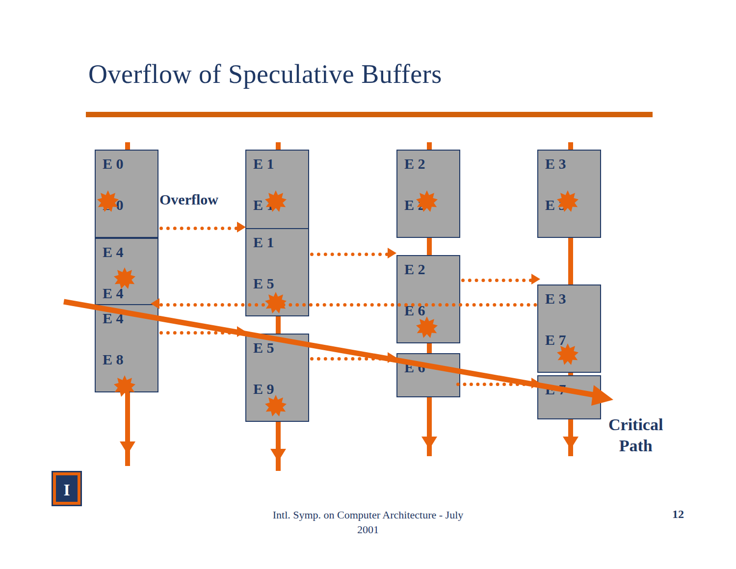Overflow of Speculative Buffers
E 0E 0
E 4E 4
E 4E 8
E 1E 1
E 1E 5
E 5E 9
E 2E 2
E 2E 6
E 6
E 3E 3
E 3E 7
E 7
Overflow
Critical
Path
I
Intl. Symp. on Computer Architecture - July
2001
12